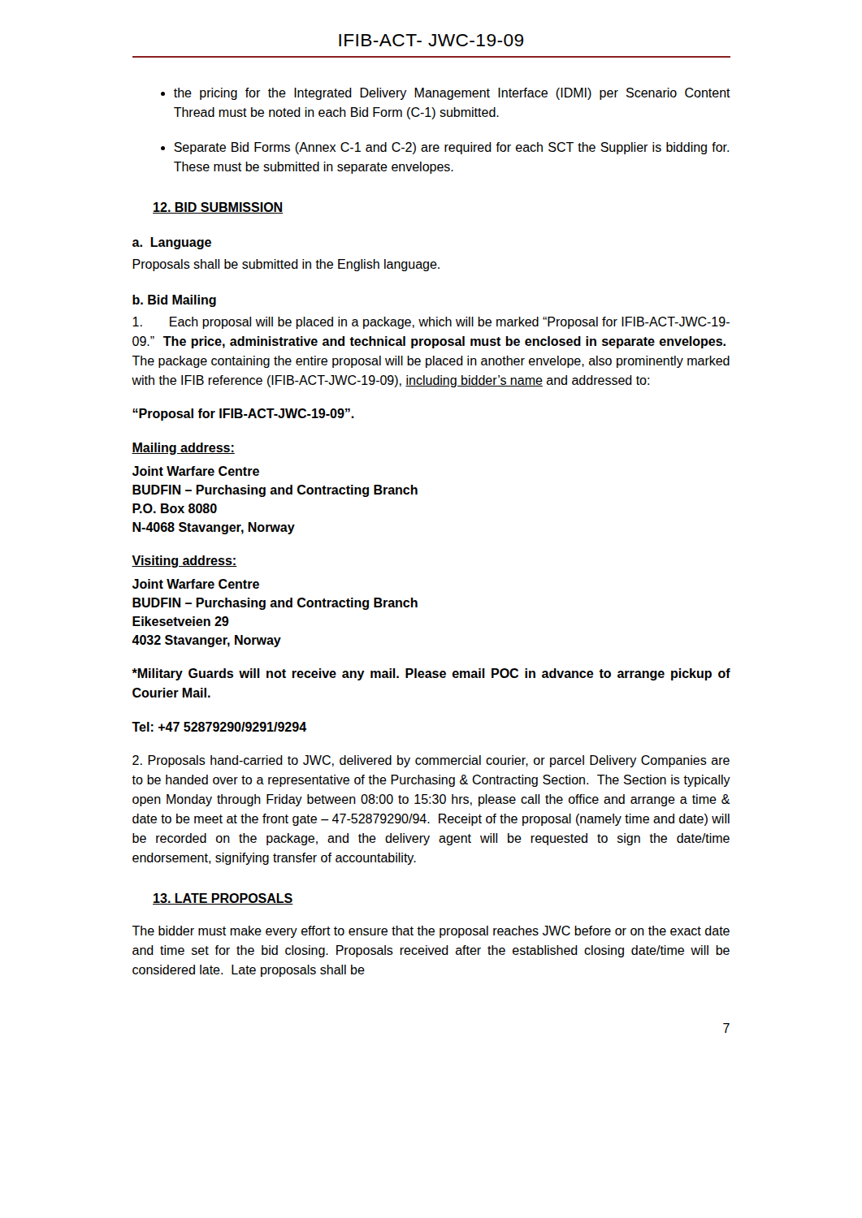IFIB-ACT- JWC-19-09
the pricing for the Integrated Delivery Management Interface (IDMI) per Scenario Content Thread must be noted in each Bid Form (C-1) submitted.
Separate Bid Forms (Annex C-1 and C-2) are required for each SCT the Supplier is bidding for. These must be submitted in separate envelopes.
12. BID SUBMISSION
a. Language
Proposals shall be submitted in the English language.
b. Bid Mailing
1. Each proposal will be placed in a package, which will be marked “Proposal for IFIB-ACT-JWC-19-09.” The price, administrative and technical proposal must be enclosed in separate envelopes. The package containing the entire proposal will be placed in another envelope, also prominently marked with the IFIB reference (IFIB-ACT-JWC-19-09), including bidder’s name and addressed to:
“Proposal for IFIB-ACT-JWC-19-09”.
Mailing address:
Joint Warfare Centre
BUDFIN – Purchasing and Contracting Branch
P.O. Box 8080
N-4068 Stavanger, Norway
Visiting address:
Joint Warfare Centre
BUDFIN – Purchasing and Contracting Branch
Eikesetveien 29
4032 Stavanger, Norway
*Military Guards will not receive any mail. Please email POC in advance to arrange pickup of Courier Mail.
Tel: +47 52879290/9291/9294
2. Proposals hand-carried to JWC, delivered by commercial courier, or parcel Delivery Companies are to be handed over to a representative of the Purchasing & Contracting Section. The Section is typically open Monday through Friday between 08:00 to 15:30 hrs, please call the office and arrange a time & date to be meet at the front gate – 47-52879290/94. Receipt of the proposal (namely time and date) will be recorded on the package, and the delivery agent will be requested to sign the date/time endorsement, signifying transfer of accountability.
13. LATE PROPOSALS
The bidder must make every effort to ensure that the proposal reaches JWC before or on the exact date and time set for the bid closing. Proposals received after the established closing date/time will be considered late. Late proposals shall be
7